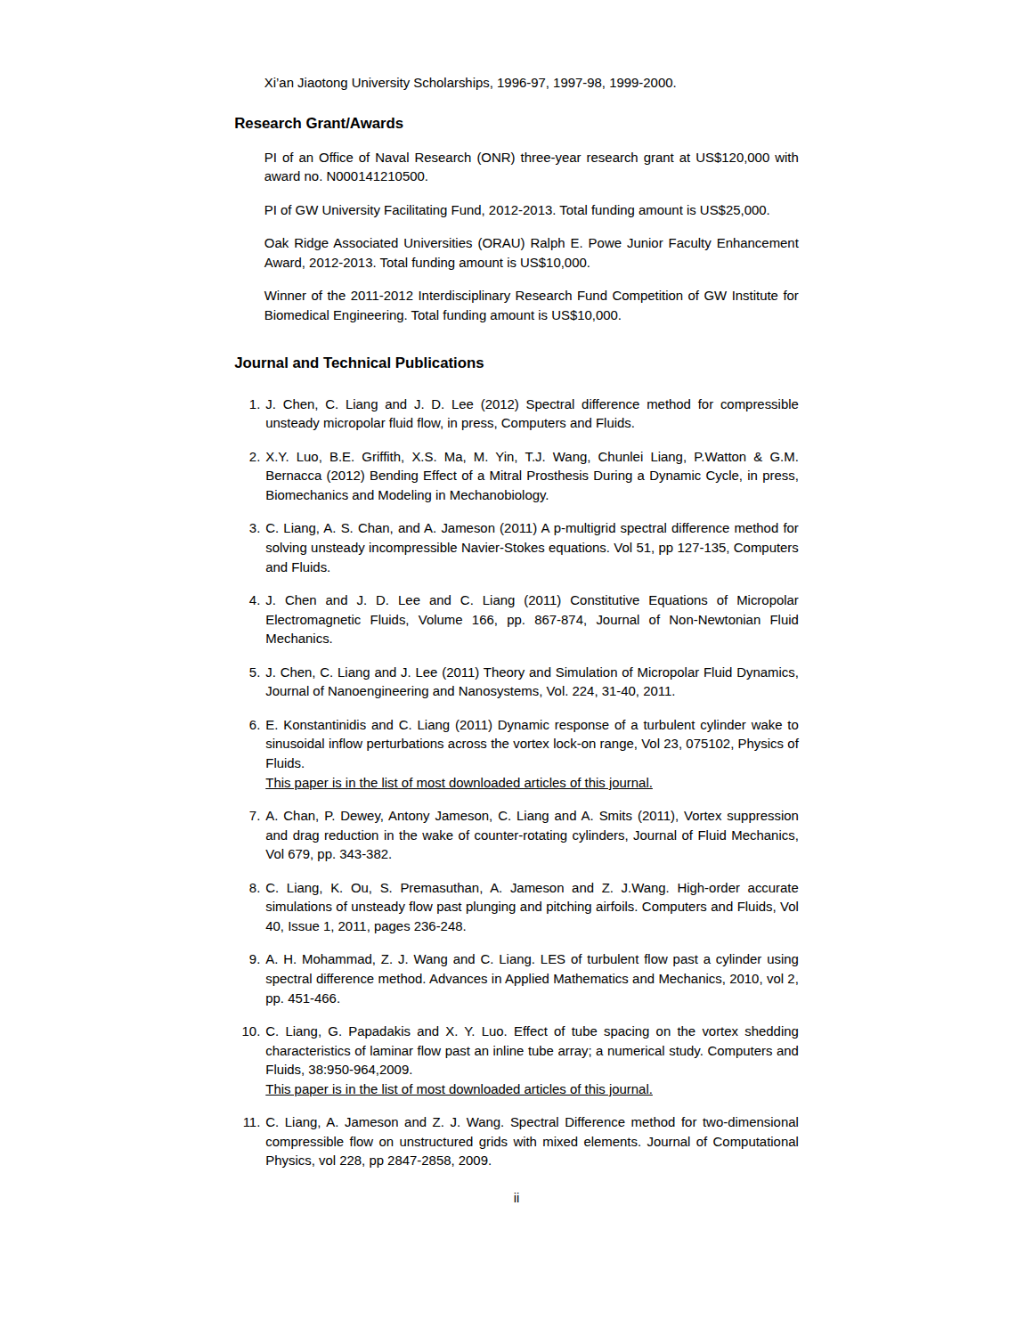Xi’an Jiaotong University Scholarships, 1996-97, 1997-98, 1999-2000.
Research Grant/Awards
PI of an Office of Naval Research (ONR) three-year research grant at US$120,000 with award no. N000141210500.
PI of GW University Facilitating Fund, 2012-2013. Total funding amount is US$25,000.
Oak Ridge Associated Universities (ORAU) Ralph E. Powe Junior Faculty Enhancement Award, 2012-2013. Total funding amount is US$10,000.
Winner of the 2011-2012 Interdisciplinary Research Fund Competition of GW Institute for Biomedical Engineering. Total funding amount is US$10,000.
Journal and Technical Publications
J. Chen, C. Liang and J. D. Lee (2012) Spectral difference method for compressible unsteady micropolar fluid flow, in press, Computers and Fluids.
X.Y. Luo, B.E. Griffith, X.S. Ma, M. Yin, T.J. Wang, Chunlei Liang, P.Watton & G.M. Bernacca (2012) Bending Effect of a Mitral Prosthesis During a Dynamic Cycle, in press, Biomechanics and Modeling in Mechanobiology.
C. Liang, A. S. Chan, and A. Jameson (2011) A p-multigrid spectral difference method for solving unsteady incompressible Navier-Stokes equations. Vol 51, pp 127-135, Computers and Fluids.
J. Chen and J. D. Lee and C. Liang (2011) Constitutive Equations of Micropolar Electromagnetic Fluids, Volume 166, pp. 867-874, Journal of Non-Newtonian Fluid Mechanics.
J. Chen, C. Liang and J. Lee (2011) Theory and Simulation of Micropolar Fluid Dynamics, Journal of Nanoengineering and Nanosystems, Vol. 224, 31-40, 2011.
E. Konstantinidis and C. Liang (2011) Dynamic response of a turbulent cylinder wake to sinusoidal inflow perturbations across the vortex lock-on range, Vol 23, 075102, Physics of Fluids. This paper is in the list of most downloaded articles of this journal.
A. Chan, P. Dewey, Antony Jameson, C. Liang and A. Smits (2011), Vortex suppression and drag reduction in the wake of counter-rotating cylinders, Journal of Fluid Mechanics, Vol 679, pp. 343-382.
C. Liang, K. Ou, S. Premasuthan, A. Jameson and Z. J.Wang. High-order accurate simulations of unsteady flow past plunging and pitching airfoils. Computers and Fluids, Vol 40, Issue 1, 2011, pages 236-248.
A. H. Mohammad, Z. J. Wang and C. Liang. LES of turbulent flow past a cylinder using spectral difference method. Advances in Applied Mathematics and Mechanics, 2010, vol 2, pp. 451-466.
C. Liang, G. Papadakis and X. Y. Luo. Effect of tube spacing on the vortex shedding characteristics of laminar flow past an inline tube array; a numerical study. Computers and Fluids, 38:950-964,2009. This paper is in the list of most downloaded articles of this journal.
C. Liang, A. Jameson and Z. J. Wang. Spectral Difference method for two-dimensional compressible flow on unstructured grids with mixed elements. Journal of Computational Physics, vol 228, pp 2847-2858, 2009.
ii